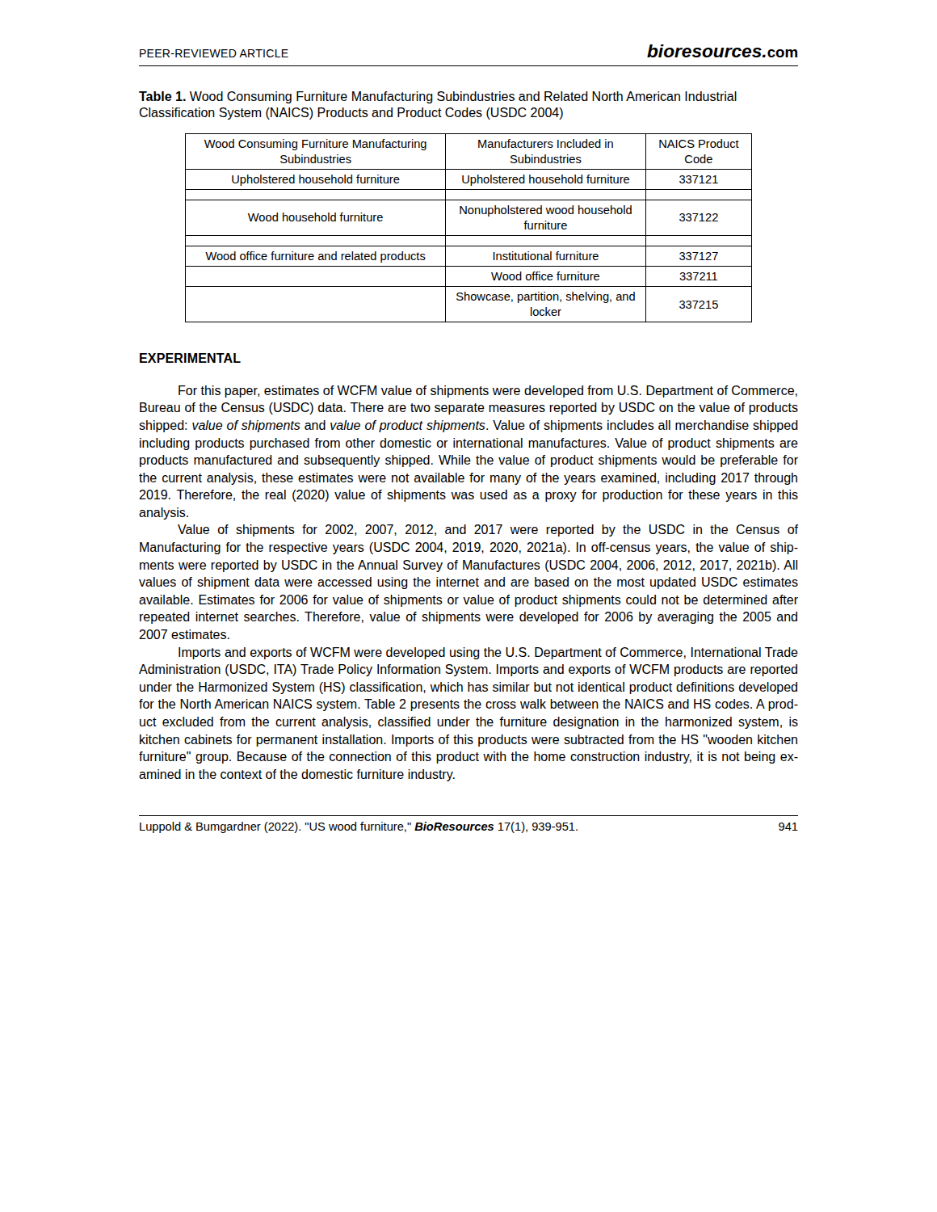PEER-REVIEWED ARTICLE
bioresources.com
Table 1. Wood Consuming Furniture Manufacturing Subindustries and Related North American Industrial Classification System (NAICS) Products and Product Codes (USDC 2004)
| Wood Consuming Furniture Manufacturing Subindustries | Manufacturers Included in Subindustries | NAICS Product Code |
| --- | --- | --- |
| Upholstered household furniture | Upholstered household furniture | 337121 |
| Wood household furniture | Nonupholstered wood household furniture | 337122 |
| Wood office furniture and related products | Institutional furniture | 337127 |
| | Wood office furniture | 337211 |
| | Showcase, partition, shelving, and locker | 337215 |
EXPERIMENTAL
For this paper, estimates of WCFM value of shipments were developed from U.S. Department of Commerce, Bureau of the Census (USDC) data. There are two separate measures reported by USDC on the value of products shipped: value of shipments and value of product shipments. Value of shipments includes all merchandise shipped including products purchased from other domestic or international manufactures. Value of product shipments are products manufactured and subsequently shipped. While the value of product shipments would be preferable for the current analysis, these estimates were not available for many of the years examined, including 2017 through 2019. Therefore, the real (2020) value of shipments was used as a proxy for production for these years in this analysis.
Value of shipments for 2002, 2007, 2012, and 2017 were reported by the USDC in the Census of Manufacturing for the respective years (USDC 2004, 2019, 2020, 2021a). In off-census years, the value of shipments were reported by USDC in the Annual Survey of Manufactures (USDC 2004, 2006, 2012, 2017, 2021b). All values of shipment data were accessed using the internet and are based on the most updated USDC estimates available. Estimates for 2006 for value of shipments or value of product shipments could not be determined after repeated internet searches. Therefore, value of shipments were developed for 2006 by averaging the 2005 and 2007 estimates.
Imports and exports of WCFM were developed using the U.S. Department of Commerce, International Trade Administration (USDC, ITA) Trade Policy Information System. Imports and exports of WCFM products are reported under the Harmonized System (HS) classification, which has similar but not identical product definitions developed for the North American NAICS system. Table 2 presents the cross walk between the NAICS and HS codes. A product excluded from the current analysis, classified under the furniture designation in the harmonized system, is kitchen cabinets for permanent installation. Imports of this products were subtracted from the HS "wooden kitchen furniture" group. Because of the connection of this product with the home construction industry, it is not being examined in the context of the domestic furniture industry.
Luppold & Bumgardner (2022). "US wood furniture," BioResources 17(1), 939-951.
941